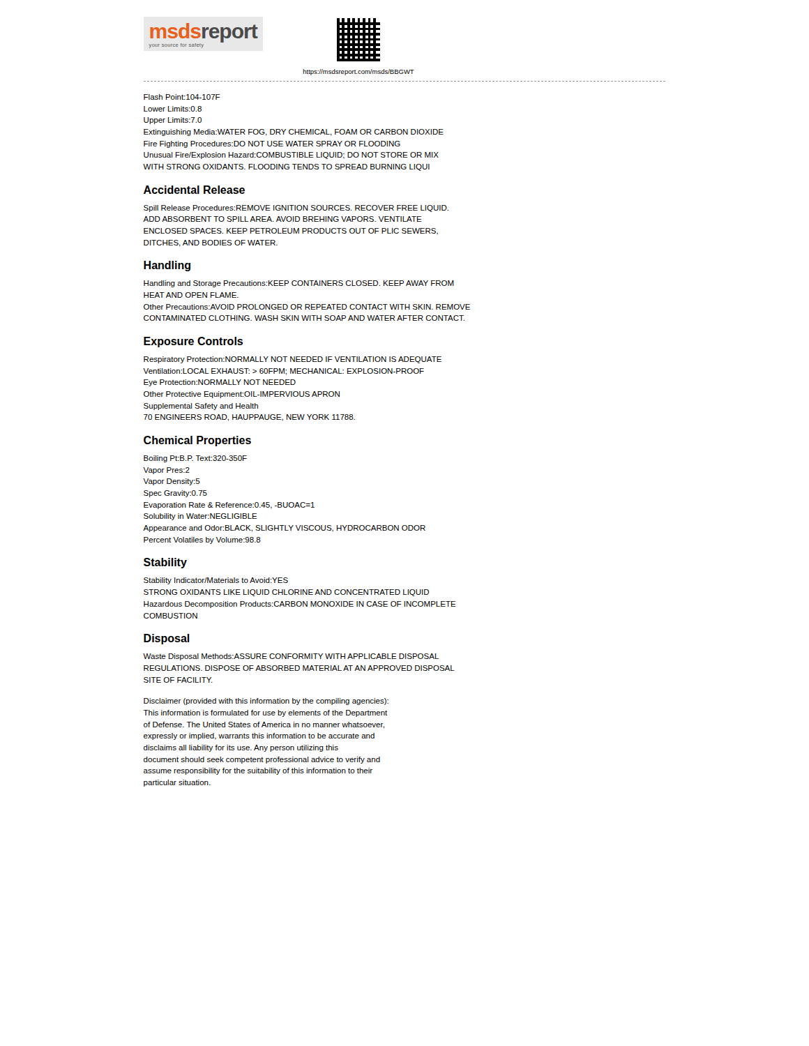msds report your source for safety
https://msdsreport.com/msds/BBGWT
Flash Point:104-107F Lower Limits:0.8 Upper Limits:7.0 Extinguishing Media:WATER FOG, DRY CHEMICAL, FOAM OR CARBON DIOXIDE Fire Fighting Procedures:DO NOT USE WATER SPRAY OR FLOODING Unusual Fire/Explosion Hazard:COMBUSTIBLE LIQUID; DO NOT STORE OR MIX WITH STRONG OXIDANTS. FLOODING TENDS TO SPREAD BURNING LIQUI
Accidental Release
Spill Release Procedures:REMOVE IGNITION SOURCES. RECOVER FREE LIQUID. ADD ABSORBENT TO SPILL AREA. AVOID BREHING VAPORS. VENTILATE ENCLOSED SPACES. KEEP PETROLEUM PRODUCTS OUT OF PLIC SEWERS, DITCHES, AND BODIES OF WATER.
Handling
Handling and Storage Precautions:KEEP CONTAINERS CLOSED. KEEP AWAY FROM HEAT AND OPEN FLAME. Other Precautions:AVOID PROLONGED OR REPEATED CONTACT WITH SKIN. REMOVE CONTAMINATED CLOTHING. WASH SKIN WITH SOAP AND WATER AFTER CONTACT.
Exposure Controls
Respiratory Protection:NORMALLY NOT NEEDED IF VENTILATION IS ADEQUATE Ventilation:LOCAL EXHAUST: > 60FPM; MECHANICAL: EXPLOSION-PROOF Eye Protection:NORMALLY NOT NEEDED Other Protective Equipment:OIL-IMPERVIOUS APRON Supplemental Safety and Health 70 ENGINEERS ROAD, HAUPPAUGE, NEW YORK 11788.
Chemical Properties
Boiling Pt:B.P. Text:320-350F Vapor Pres:2 Vapor Density:5 Spec Gravity:0.75 Evaporation Rate & Reference:0.45, -BUOAC=1 Solubility in Water:NEGLIGIBLE Appearance and Odor:BLACK, SLIGHTLY VISCOUS, HYDROCARBON ODOR Percent Volatiles by Volume:98.8
Stability
Stability Indicator/Materials to Avoid:YES STRONG OXIDANTS LIKE LIQUID CHLORINE AND CONCENTRATED LIQUID Hazardous Decomposition Products:CARBON MONOXIDE IN CASE OF INCOMPLETE COMBUSTION
Disposal
Waste Disposal Methods:ASSURE CONFORMITY WITH APPLICABLE DISPOSAL REGULATIONS. DISPOSE OF ABSORBED MATERIAL AT AN APPROVED DISPOSAL SITE OF FACILITY.
Disclaimer (provided with this information by the compiling agencies): This information is formulated for use by elements of the Department of Defense. The United States of America in no manner whatsoever, expressly or implied, warrants this information to be accurate and disclaims all liability for its use. Any person utilizing this document should seek competent professional advice to verify and assume responsibility for the suitability of this information to their particular situation.